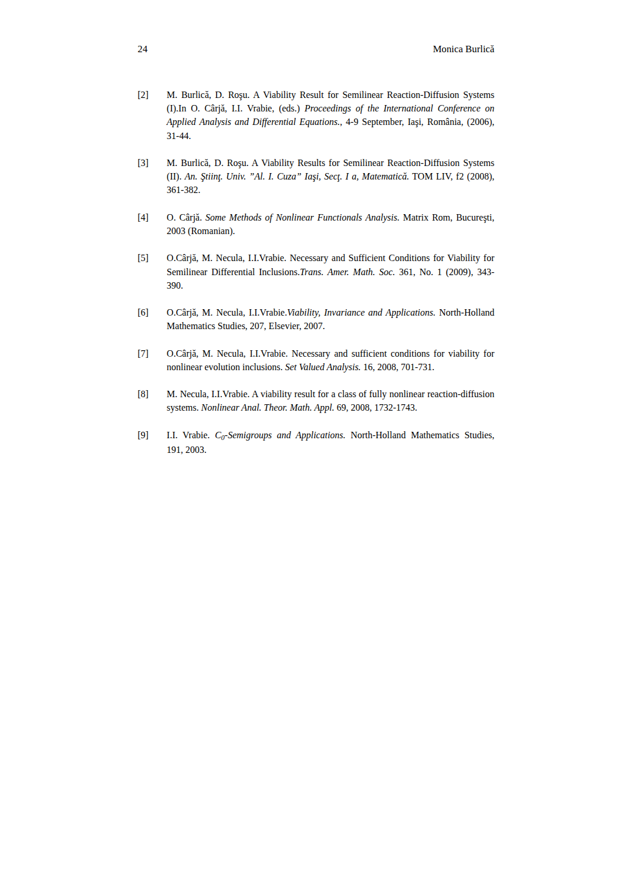24 Monica Burlică
[2] M. Burlică, D. Roşu. A Viability Result for Semilinear Reaction-Diffusion Systems (I).In O. Cârjă, I.I. Vrabie, (eds.) Proceedings of the International Conference on Applied Analysis and Differential Equations., 4-9 September, Iaşi, România, (2006), 31-44.
[3] M. Burlică, D. Roşu. A Viability Results for Semilinear Reaction-Diffusion Systems (II). An. Ştiinţ. Univ. ”Al. I. Cuza” Iaşi, Secţ. I a, Matematică. TOM LIV, f2 (2008), 361-382.
[4] O. Cârjă. Some Methods of Nonlinear Functionals Analysis. Matrix Rom, Bucureşti, 2003 (Romanian).
[5] O.Cârjă, M. Necula, I.I.Vrabie. Necessary and Sufficient Conditions for Viability for Semilinear Differential Inclusions.Trans. Amer. Math. Soc. 361, No. 1 (2009), 343-390.
[6] O.Cârjă, M. Necula, I.I.Vrabie.Viability, Invariance and Applications. North-Holland Mathematics Studies, 207, Elsevier, 2007.
[7] O.Cârjă, M. Necula, I.I.Vrabie. Necessary and sufficient conditions for viability for nonlinear evolution inclusions. Set Valued Analysis. 16, 2008, 701-731.
[8] M. Necula, I.I.Vrabie. A viability result for a class of fully nonlinear reaction-diffusion systems. Nonlinear Anal. Theor. Math. Appl. 69, 2008, 1732-1743.
[9] I.I. Vrabie. C0-Semigroups and Applications. North-Holland Mathematics Studies, 191, 2003.